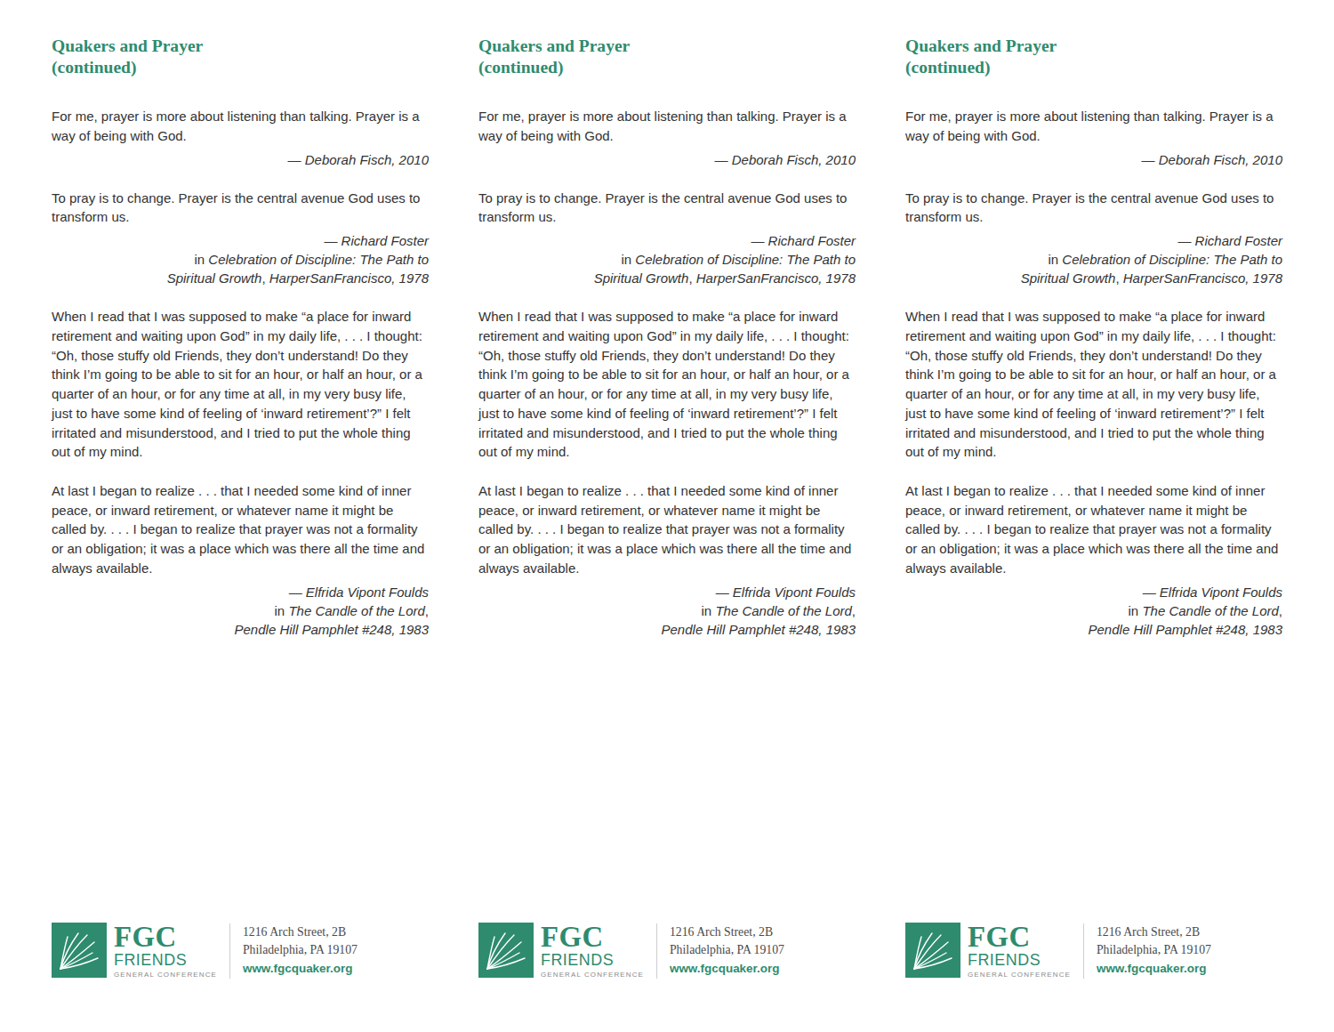Quakers and Prayer
(continued)
For me, prayer is more about listening than talking. Prayer is a way of being with God.
— Deborah Fisch, 2010
To pray is to change. Prayer is the central avenue God uses to transform us.
— Richard Foster
in Celebration of Discipline: The Path to
Spiritual Growth, HarperSanFrancisco, 1978
When I read that I was supposed to make “a place for inward retirement and waiting upon God” in my daily life, . . . I thought: “Oh, those stuffy old Friends, they don’t understand! Do they think I’m going to be able to sit for an hour, or half an hour, or a quarter of an hour, or for any time at all, in my very busy life, just to have some kind of feeling of ‘inward retirement’?” I felt irritated and misunderstood, and I tried to put the whole thing out of my mind.
At last I began to realize . . . that I needed some kind of inner peace, or inward retirement, or whatever name it might be called by. . . . I began to realize that prayer was not a formality or an obligation; it was a place which was there all the time and always available.
— Elfrida Vipont Foulds
in The Candle of the Lord,
Pendle Hill Pamphlet #248, 1983
FGC FRIENDS General Conference
1216 Arch Street, 2B
Philadelphia, PA 19107
www.fgcquaker.org
Quakers and Prayer
(continued)
For me, prayer is more about listening than talking. Prayer is a way of being with God.
— Deborah Fisch, 2010
To pray is to change. Prayer is the central avenue God uses to transform us.
— Richard Foster
in Celebration of Discipline: The Path to
Spiritual Growth, HarperSanFrancisco, 1978
When I read that I was supposed to make “a place for inward retirement and waiting upon God” in my daily life, . . . I thought: “Oh, those stuffy old Friends, they don’t understand! Do they think I’m going to be able to sit for an hour, or half an hour, or a quarter of an hour, or for any time at all, in my very busy life, just to have some kind of feeling of ‘inward retirement’?” I felt irritated and misunderstood, and I tried to put the whole thing out of my mind.
At last I began to realize . . . that I needed some kind of inner peace, or inward retirement, or whatever name it might be called by. . . . I began to realize that prayer was not a formality or an obligation; it was a place which was there all the time and always available.
— Elfrida Vipont Foulds
in The Candle of the Lord,
Pendle Hill Pamphlet #248, 1983
FGC FRIENDS General Conference
1216 Arch Street, 2B
Philadelphia, PA 19107
www.fgcquaker.org
Quakers and Prayer
(continued)
For me, prayer is more about listening than talking. Prayer is a way of being with God.
— Deborah Fisch, 2010
To pray is to change. Prayer is the central avenue God uses to transform us.
— Richard Foster
in Celebration of Discipline: The Path to
Spiritual Growth, HarperSanFrancisco, 1978
When I read that I was supposed to make “a place for inward retirement and waiting upon God” in my daily life, . . . I thought: “Oh, those stuffy old Friends, they don’t understand! Do they think I’m going to be able to sit for an hour, or half an hour, or a quarter of an hour, or for any time at all, in my very busy life, just to have some kind of feeling of ‘inward retirement’?” I felt irritated and misunderstood, and I tried to put the whole thing out of my mind.
At last I began to realize . . . that I needed some kind of inner peace, or inward retirement, or whatever name it might be called by. . . . I began to realize that prayer was not a formality or an obligation; it was a place which was there all the time and always available.
— Elfrida Vipont Foulds
in The Candle of the Lord,
Pendle Hill Pamphlet #248, 1983
FGC FRIENDS General Conference
1216 Arch Street, 2B
Philadelphia, PA 19107
www.fgcquaker.org